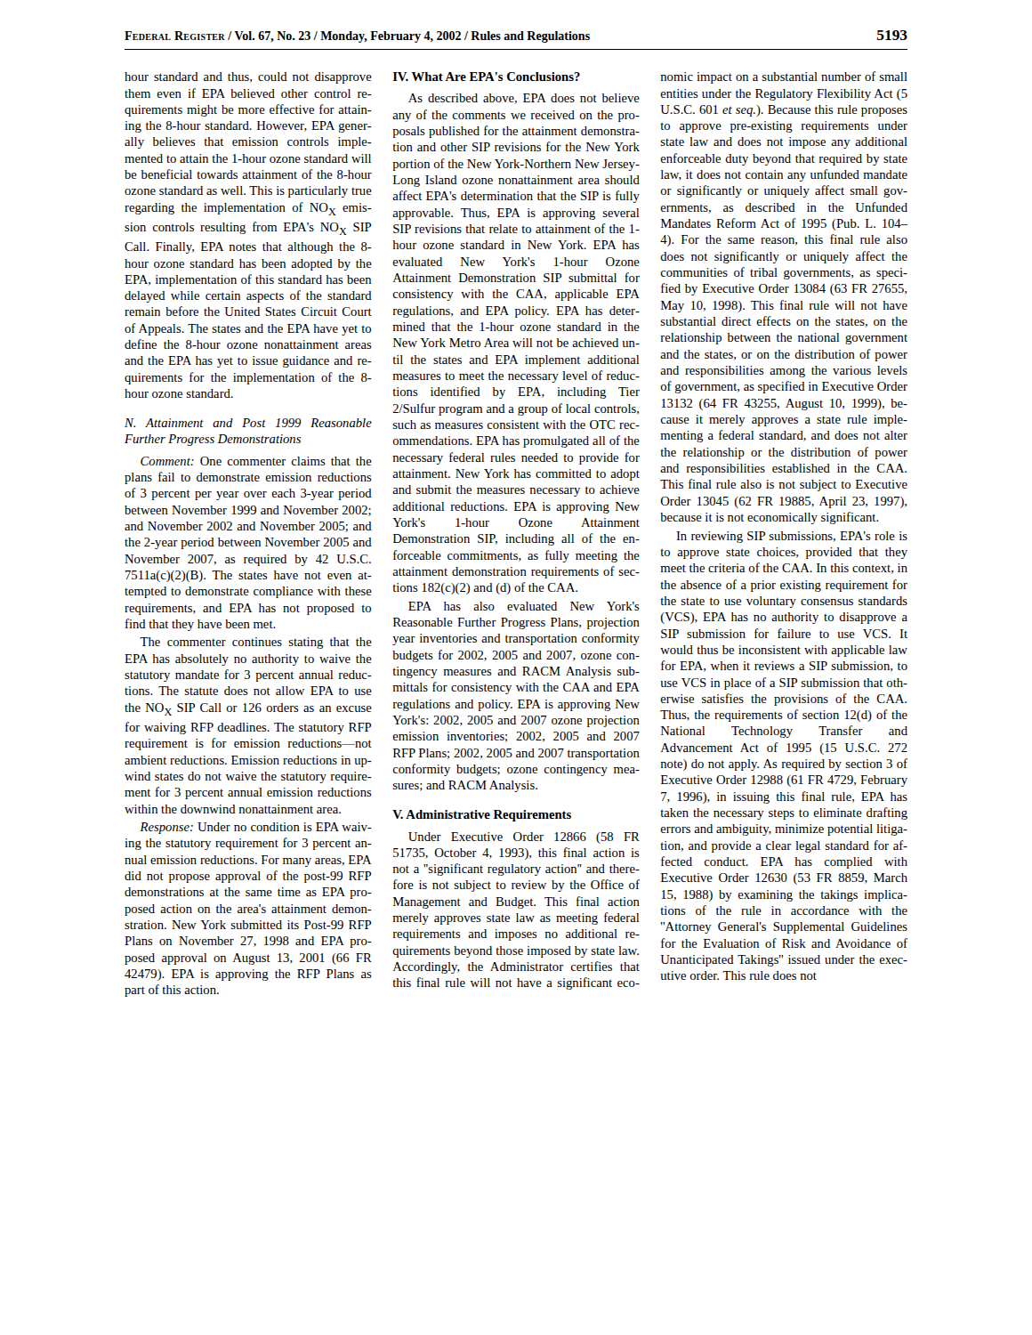Federal Register / Vol. 67, No. 23 / Monday, February 4, 2002 / Rules and Regulations
5193
hour standard and thus, could not disapprove them even if EPA believed other control requirements might be more effective for attaining the 8-hour standard. However, EPA generally believes that emission controls implemented to attain the 1-hour ozone standard will be beneficial towards attainment of the 8-hour ozone standard as well. This is particularly true regarding the implementation of NOX emission controls resulting from EPA's NOX SIP Call. Finally, EPA notes that although the 8-hour ozone standard has been adopted by the EPA, implementation of this standard has been delayed while certain aspects of the standard remain before the United States Circuit Court of Appeals. The states and the EPA have yet to define the 8-hour ozone nonattainment areas and the EPA has yet to issue guidance and requirements for the implementation of the 8-hour ozone standard.
N. Attainment and Post 1999 Reasonable Further Progress Demonstrations
Comment: One commenter claims that the plans fail to demonstrate emission reductions of 3 percent per year over each 3-year period between November 1999 and November 2002; and November 2002 and November 2005; and the 2-year period between November 2005 and November 2007, as required by 42 U.S.C. 7511a(c)(2)(B). The states have not even attempted to demonstrate compliance with these requirements, and EPA has not proposed to find that they have been met.
The commenter continues stating that the EPA has absolutely no authority to waive the statutory mandate for 3 percent annual reductions. The statute does not allow EPA to use the NOX SIP Call or 126 orders as an excuse for waiving RFP deadlines. The statutory RFP requirement is for emission reductions—not ambient reductions. Emission reductions in upwind states do not waive the statutory requirement for 3 percent annual emission reductions within the downwind nonattainment area.
Response: Under no condition is EPA waiving the statutory requirement for 3 percent annual emission reductions. For many areas, EPA did not propose approval of the post-99 RFP demonstrations at the same time as EPA proposed action on the area's attainment demonstration. New York submitted its Post-99 RFP Plans on November 27, 1998 and EPA proposed approval on August 13, 2001 (66 FR 42479). EPA is approving the RFP Plans as part of this action.
IV. What Are EPA's Conclusions?
As described above, EPA does not believe any of the comments we received on the proposals published for the attainment demonstration and other SIP revisions for the New York portion of the New York-Northern New Jersey-Long Island ozone nonattainment area should affect EPA's determination that the SIP is fully approvable. Thus, EPA is approving several SIP revisions that relate to attainment of the 1-hour ozone standard in New York. EPA has evaluated New York's 1-hour Ozone Attainment Demonstration SIP submittal for consistency with the CAA, applicable EPA regulations, and EPA policy. EPA has determined that the 1-hour ozone standard in the New York Metro Area will not be achieved until the states and EPA implement additional measures to meet the necessary level of reductions identified by EPA, including Tier 2/Sulfur program and a group of local controls, such as measures consistent with the OTC recommendations. EPA has promulgated all of the necessary federal rules needed to provide for attainment. New York has committed to adopt and submit the measures necessary to achieve additional reductions. EPA is approving New York's 1-hour Ozone Attainment Demonstration SIP, including all of the enforceable commitments, as fully meeting the attainment demonstration requirements of sections 182(c)(2) and (d) of the CAA.
EPA has also evaluated New York's Reasonable Further Progress Plans, projection year inventories and transportation conformity budgets for 2002, 2005 and 2007, ozone contingency measures and RACM Analysis submittals for consistency with the CAA and EPA regulations and policy. EPA is approving New York's: 2002, 2005 and 2007 ozone projection emission inventories; 2002, 2005 and 2007 RFP Plans; 2002, 2005 and 2007 transportation conformity budgets; ozone contingency measures; and RACM Analysis.
V. Administrative Requirements
Under Executive Order 12866 (58 FR 51735, October 4, 1993), this final action is not a ''significant regulatory action'' and therefore is not subject to review by the Office of Management and Budget. This final action merely approves state law as meeting federal requirements and imposes no additional requirements beyond those imposed by state law. Accordingly, the Administrator certifies that this final rule will not have a significant economic impact on a substantial number of small entities under the Regulatory Flexibility Act (5 U.S.C. 601 et seq.). Because this rule proposes to approve pre-existing requirements under state law and does not impose any additional enforceable duty beyond that required by state law, it does not contain any unfunded mandate or significantly or uniquely affect small governments, as described in the Unfunded Mandates Reform Act of 1995 (Pub. L. 104–4). For the same reason, this final rule also does not significantly or uniquely affect the communities of tribal governments, as specified by Executive Order 13084 (63 FR 27655, May 10, 1998). This final rule will not have substantial direct effects on the states, on the relationship between the national government and the states, or on the distribution of power and responsibilities among the various levels of government, as specified in Executive Order 13132 (64 FR 43255, August 10, 1999), because it merely approves a state rule implementing a federal standard, and does not alter the relationship or the distribution of power and responsibilities established in the CAA. This final rule also is not subject to Executive Order 13045 (62 FR 19885, April 23, 1997), because it is not economically significant.
In reviewing SIP submissions, EPA's role is to approve state choices, provided that they meet the criteria of the CAA. In this context, in the absence of a prior existing requirement for the state to use voluntary consensus standards (VCS), EPA has no authority to disapprove a SIP submission for failure to use VCS. It would thus be inconsistent with applicable law for EPA, when it reviews a SIP submission, to use VCS in place of a SIP submission that otherwise satisfies the provisions of the CAA. Thus, the requirements of section 12(d) of the National Technology Transfer and Advancement Act of 1995 (15 U.S.C. 272 note) do not apply. As required by section 3 of Executive Order 12988 (61 FR 4729, February 7, 1996), in issuing this final rule, EPA has taken the necessary steps to eliminate drafting errors and ambiguity, minimize potential litigation, and provide a clear legal standard for affected conduct. EPA has complied with Executive Order 12630 (53 FR 8859, March 15, 1988) by examining the takings implications of the rule in accordance with the ''Attorney General's Supplemental Guidelines for the Evaluation of Risk and Avoidance of Unanticipated Takings'' issued under the executive order. This rule does not